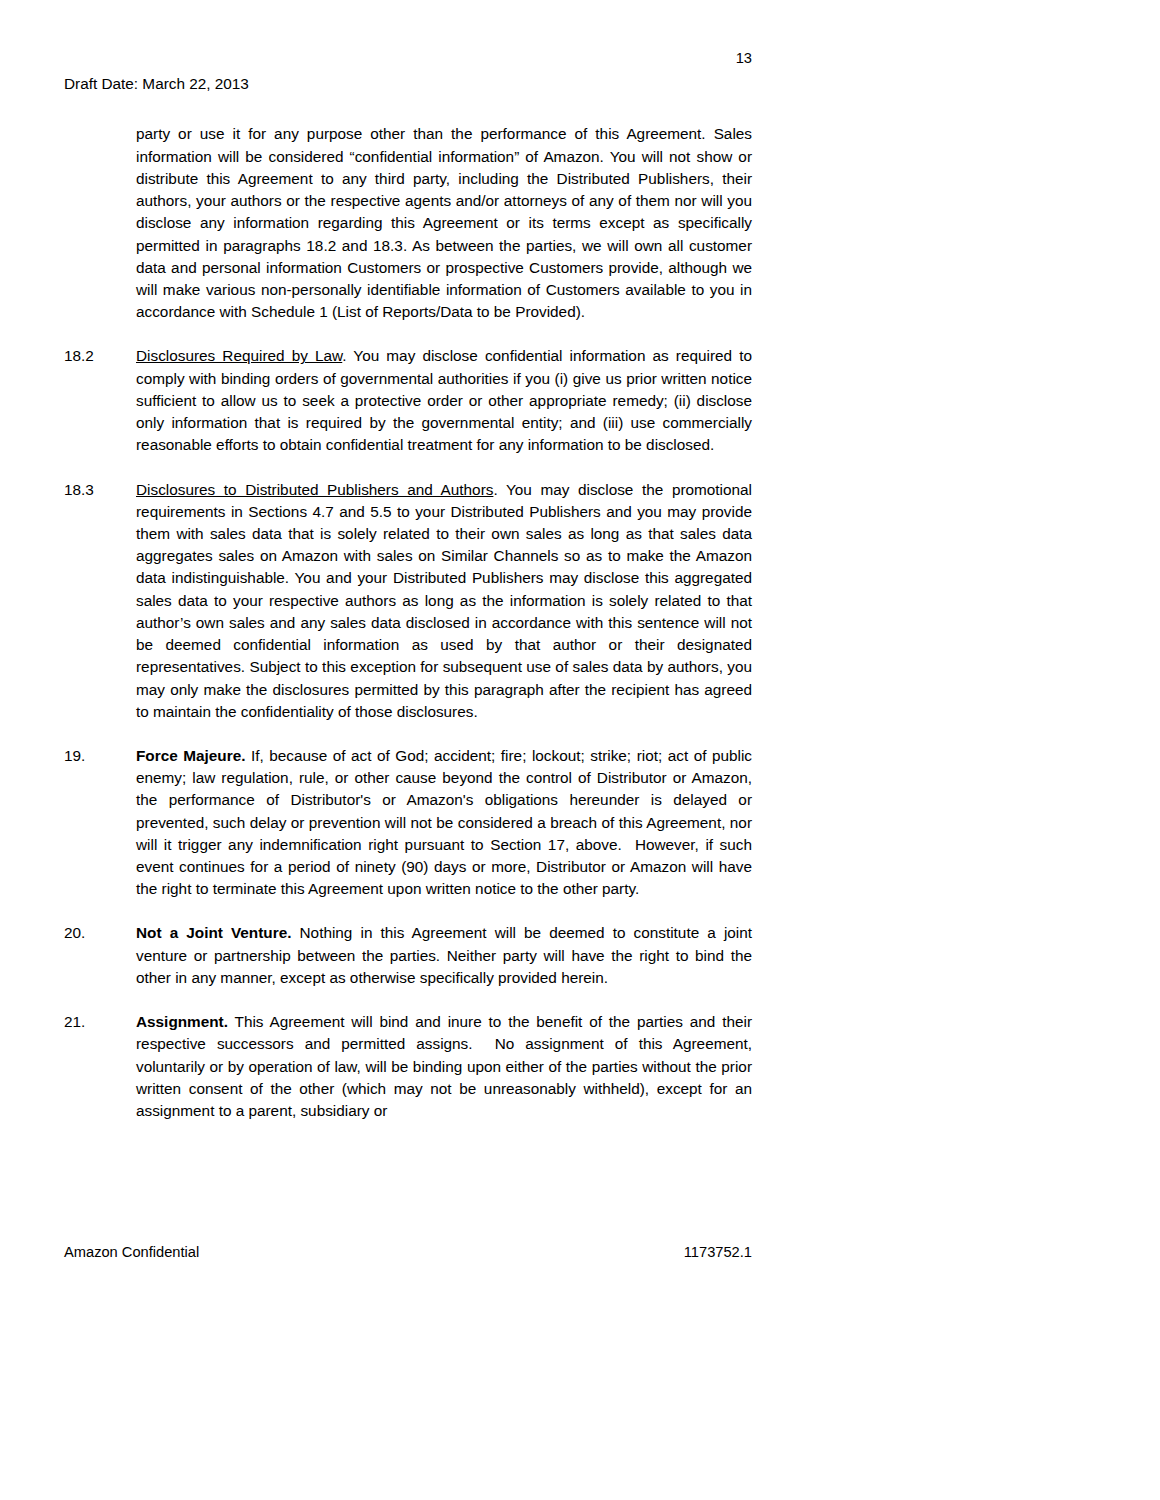13
Draft Date: March 22, 2013
party or use it for any purpose other than the performance of this Agreement. Sales information will be considered “confidential information” of Amazon. You will not show or distribute this Agreement to any third party, including the Distributed Publishers, their authors, your authors or the respective agents and/or attorneys of any of them nor will you disclose any information regarding this Agreement or its terms except as specifically permitted in paragraphs 18.2 and 18.3. As between the parties, we will own all customer data and personal information Customers or prospective Customers provide, although we will make various non-personally identifiable information of Customers available to you in accordance with Schedule 1 (List of Reports/Data to be Provided).
18.2
Disclosures Required by Law. You may disclose confidential information as required to comply with binding orders of governmental authorities if you (i) give us prior written notice sufficient to allow us to seek a protective order or other appropriate remedy; (ii) disclose only information that is required by the governmental entity; and (iii) use commercially reasonable efforts to obtain confidential treatment for any information to be disclosed.
18.3
Disclosures to Distributed Publishers and Authors. You may disclose the promotional requirements in Sections 4.7 and 5.5 to your Distributed Publishers and you may provide them with sales data that is solely related to their own sales as long as that sales data aggregates sales on Amazon with sales on Similar Channels so as to make the Amazon data indistinguishable. You and your Distributed Publishers may disclose this aggregated sales data to your respective authors as long as the information is solely related to that author’s own sales and any sales data disclosed in accordance with this sentence will not be deemed confidential information as used by that author or their designated representatives. Subject to this exception for subsequent use of sales data by authors, you may only make the disclosures permitted by this paragraph after the recipient has agreed to maintain the confidentiality of those disclosures.
19.
Force Majeure. If, because of act of God; accident; fire; lockout; strike; riot; act of public enemy; law regulation, rule, or other cause beyond the control of Distributor or Amazon, the performance of Distributor's or Amazon's obligations hereunder is delayed or prevented, such delay or prevention will not be considered a breach of this Agreement, nor will it trigger any indemnification right pursuant to Section 17, above. However, if such event continues for a period of ninety (90) days or more, Distributor or Amazon will have the right to terminate this Agreement upon written notice to the other party.
20.
Not a Joint Venture. Nothing in this Agreement will be deemed to constitute a joint venture or partnership between the parties. Neither party will have the right to bind the other in any manner, except as otherwise specifically provided herein.
21.
Assignment. This Agreement will bind and inure to the benefit of the parties and their respective successors and permitted assigns. No assignment of this Agreement, voluntarily or by operation of law, will be binding upon either of the parties without the prior written consent of the other (which may not be unreasonably withheld), except for an assignment to a parent, subsidiary or
Amazon Confidential 1173752.1